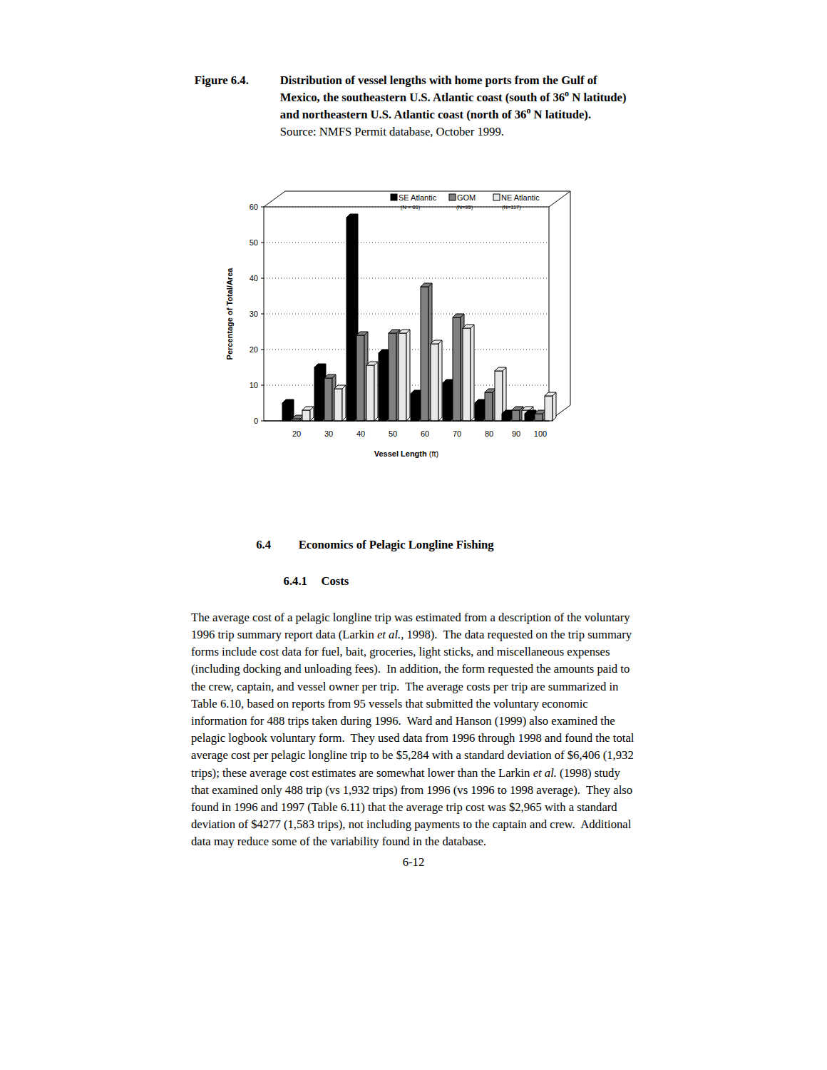Figure 6.4.
Distribution of vessel lengths with home ports from the Gulf of Mexico, the southeastern U.S. Atlantic coast (south of 36o N latitude) and northeastern U.S. Atlantic coast (north of 36o N latitude). Source: NMFS Permit database, October 1999.
0 10 20 30 40 50 60 Percentage of Total/Area 20 30 40 50 60 70 80 90 100 Vessel Length (ft) SE Atlantic (N = 81) GOM (N=95) NE Atlantic (N=117)
6.4 Economics of Pelagic Longline Fishing
6.4.1 Costs
The average cost of a pelagic longline trip was estimated from a description of the voluntary 1996 trip summary report data (Larkin et al., 1998). The data requested on the trip summary forms include cost data for fuel, bait, groceries, light sticks, and miscellaneous expenses (including docking and unloading fees). In addition, the form requested the amounts paid to the crew, captain, and vessel owner per trip. The average costs per trip are summarized in Table 6.10, based on reports from 95 vessels that submitted the voluntary economic information for 488 trips taken during 1996. Ward and Hanson (1999) also examined the pelagic logbook voluntary form. They used data from 1996 through 1998 and found the total average cost per pelagic longline trip to be $5,284 with a standard deviation of $6,406 (1,932 trips); these average cost estimates are somewhat lower than the Larkin et al. (1998) study that examined only 488 trip (vs 1,932 trips) from 1996 (vs 1996 to 1998 average). They also found in 1996 and 1997 (Table 6.11) that the average trip cost was $2,965 with a standard deviation of $4277 (1,583 trips), not including payments to the captain and crew. Additional data may reduce some of the variability found in the database.
6-12